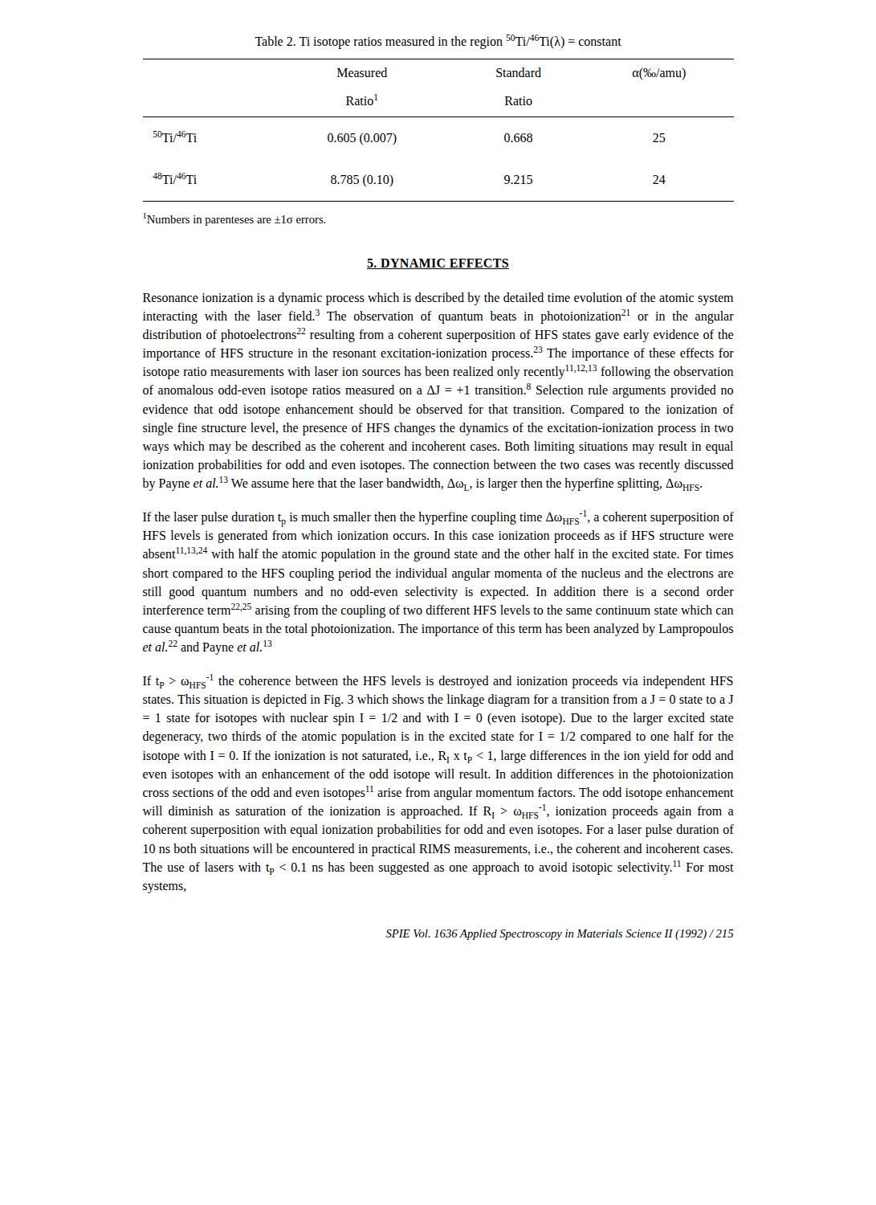Table 2. Ti isotope ratios measured in the region 50 Ti/ 46 Ti(λ) = constant
| | Measured | Standard | α(‰/amu) |
| --- | --- | --- | --- |
| | Ratio 1 | Ratio | |
| 50 Ti/ 46 Ti | 0.605 (0.007) | 0.668 | 25 |
| 48 Ti/ 46 Ti | 8.785 (0.10) | 9.215 | 24 |
1Numbers in parenteses are ±1σ errors.
5. DYNAMIC EFFECTS
Resonance ionization is a dynamic process which is described by the detailed time evolution of the atomic system interacting with the laser field.3 The observation of quantum beats in photoionization21 or in the angular distribution of photoelectrons22 resulting from a coherent superposition of HFS states gave early evidence of the importance of HFS structure in the resonant excitation-ionization process.23 The importance of these effects for isotope ratio measurements with laser ion sources has been realized only recently11,12,13 following the observation of anomalous odd-even isotope ratios measured on a ΔJ = +1 transition.8 Selection rule arguments provided no evidence that odd isotope enhancement should be observed for that transition. Compared to the ionization of single fine structure level, the presence of HFS changes the dynamics of the excitation-ionization process in two ways which may be described as the coherent and incoherent cases. Both limiting situations may result in equal ionization probabilities for odd and even isotopes. The connection between the two cases was recently discussed by Payne et al.13 We assume here that the laser bandwidth, ΔωL, is larger then the hyperfine splitting, ΔωHFS.
If the laser pulse duration tp is much smaller then the hyperfine coupling time ΔωHFS-1, a coherent superposition of HFS levels is generated from which ionization occurs. In this case ionization proceeds as if HFS structure were absent11,13,24 with half the atomic population in the ground state and the other half in the excited state. For times short compared to the HFS coupling period the individual angular momenta of the nucleus and the electrons are still good quantum numbers and no odd-even selectivity is expected. In addition there is a second order interference term22,25 arising from the coupling of two different HFS levels to the same continuum state which can cause quantum beats in the total photoionization. The importance of this term has been analyzed by Lampropoulos et al.22 and Payne et al.13
If tP > ωHFS-1 the coherence between the HFS levels is destroyed and ionization proceeds via independent HFS states. This situation is depicted in Fig. 3 which shows the linkage diagram for a transition from a J = 0 state to a J = 1 state for isotopes with nuclear spin I = 1/2 and with I = 0 (even isotope). Due to the larger excited state degeneracy, two thirds of the atomic population is in the excited state for I = 1/2 compared to one half for the isotope with I = 0. If the ionization is not saturated, i.e., RI x tP < 1, large differences in the ion yield for odd and even isotopes with an enhancement of the odd isotope will result. In addition differences in the photoionization cross sections of the odd and even isotopes11 arise from angular momentum factors. The odd isotope enhancement will diminish as saturation of the ionization is approached. If RI > ωHFS-1, ionization proceeds again from a coherent superposition with equal ionization probabilities for odd and even isotopes. For a laser pulse duration of 10 ns both situations will be encountered in practical RIMS measurements, i.e., the coherent and incoherent cases. The use of lasers with tP < 0.1 ns has been suggested as one approach to avoid isotopic selectivity.11 For most systems,
SPIE Vol. 1636 Applied Spectroscopy in Materials Science II (1992) / 215